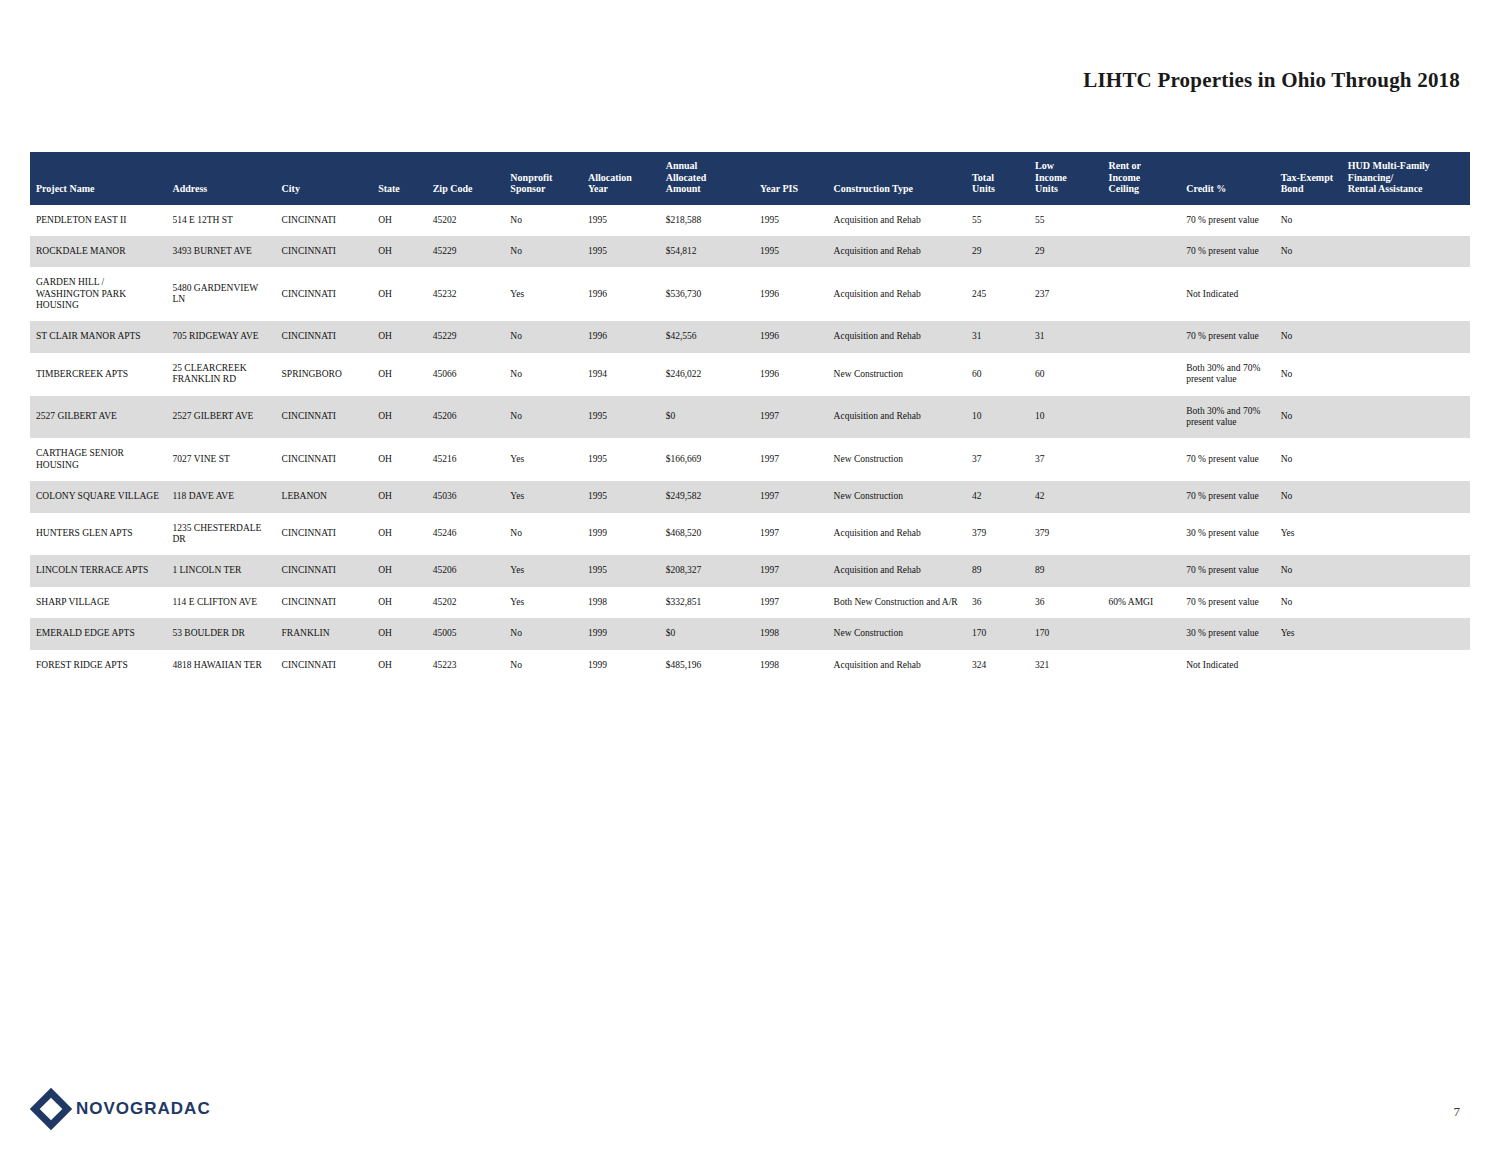LIHTC Properties in Ohio Through 2018
| Project Name | Address | City | State | Zip Code | Nonprofit Sponsor | Allocation Year | Annual Allocated Amount | Year PIS | Construction Type | Total Units | Low Income Units | Rent or Income Ceiling | Credit % | Tax-Exempt Bond | HUD Multi-Family Financing/ Rental Assistance |
| --- | --- | --- | --- | --- | --- | --- | --- | --- | --- | --- | --- | --- | --- | --- | --- |
| PENDLETON EAST II | 514 E 12TH ST | CINCINNATI | OH | 45202 | No | 1995 | $218,588 | 1995 | Acquisition and Rehab | 55 | 55 | | 70 % present value | No | |
| ROCKDALE MANOR | 3493 BURNET AVE | CINCINNATI | OH | 45229 | No | 1995 | $54,812 | 1995 | Acquisition and Rehab | 29 | 29 | | 70 % present value | No | |
| GARDEN HILL / WASHINGTON PARK HOUSING | 5480 GARDENVIEW LN | CINCINNATI | OH | 45232 | Yes | 1996 | $536,730 | 1996 | Acquisition and Rehab | 245 | 237 | | Not Indicated | | |
| ST CLAIR MANOR APTS | 705 RIDGEWAY AVE | CINCINNATI | OH | 45229 | No | 1996 | $42,556 | 1996 | Acquisition and Rehab | 31 | 31 | | 70 % present value | No | |
| TIMBERCREEK APTS | 25 CLEARCREEK FRANKLIN RD | SPRINGBORO | OH | 45066 | No | 1994 | $246,022 | 1996 | New Construction | 60 | 60 | | Both 30% and 70% present value | No | |
| 2527 GILBERT AVE | 2527 GILBERT AVE | CINCINNATI | OH | 45206 | No | 1995 | $0 | 1997 | Acquisition and Rehab | 10 | 10 | | Both 30% and 70% present value | No | |
| CARTHAGE SENIOR HOUSING | 7027 VINE ST | CINCINNATI | OH | 45216 | Yes | 1995 | $166,669 | 1997 | New Construction | 37 | 37 | | 70 % present value | No | |
| COLONY SQUARE VILLAGE | 118 DAVE AVE | LEBANON | OH | 45036 | Yes | 1995 | $249,582 | 1997 | New Construction | 42 | 42 | | 70 % present value | No | |
| HUNTERS GLEN APTS | 1235 CHESTERDALE DR | CINCINNATI | OH | 45246 | No | 1999 | $468,520 | 1997 | Acquisition and Rehab | 379 | 379 | | 30 % present value | Yes | |
| LINCOLN TERRACE APTS | 1 LINCOLN TER | CINCINNATI | OH | 45206 | Yes | 1995 | $208,327 | 1997 | Acquisition and Rehab | 89 | 89 | | 70 % present value | No | |
| SHARP VILLAGE | 114 E CLIFTON AVE | CINCINNATI | OH | 45202 | Yes | 1998 | $332,851 | 1997 | Both New Construction and A/R | 36 | 36 | 60% AMGI | 70 % present value | No | |
| EMERALD EDGE APTS | 53 BOULDER DR | FRANKLIN | OH | 45005 | No | 1999 | $0 | 1998 | New Construction | 170 | 170 | | 30 % present value | Yes | |
| FOREST RIDGE APTS | 4818 HAWAIIAN TER | CINCINNATI | OH | 45223 | No | 1999 | $485,196 | 1998 | Acquisition and Rehab | 324 | 321 | | Not Indicated | | |
NOVOGRADAC
7